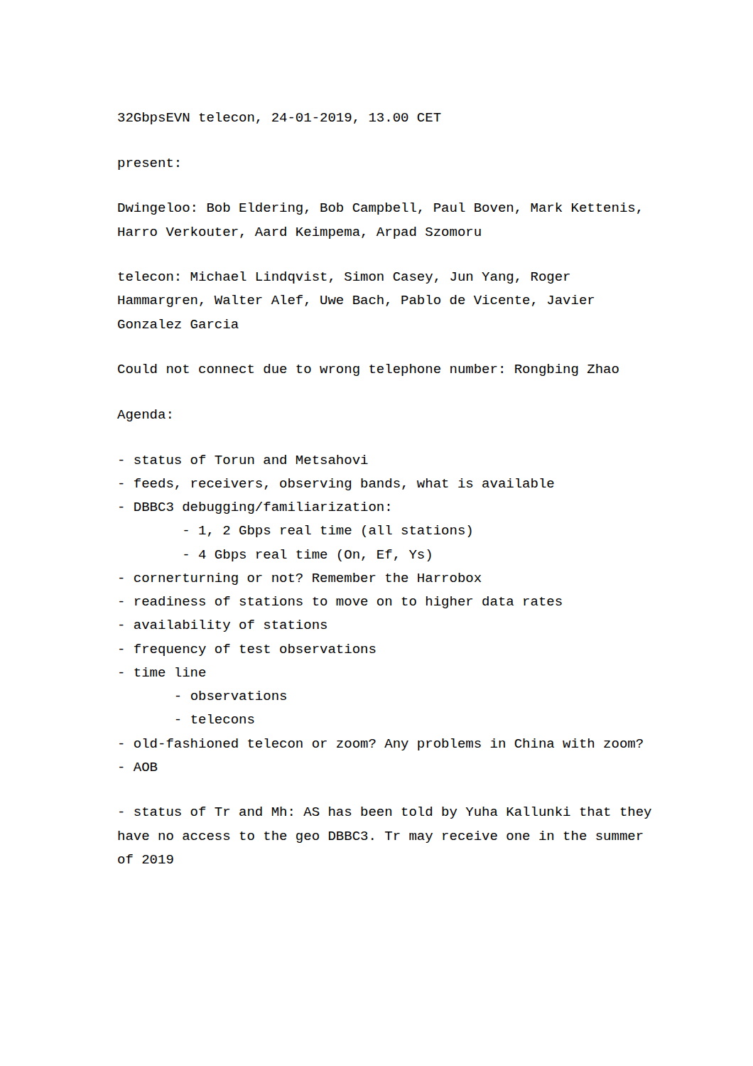32GbpsEVN telecon, 24-01-2019, 13.00 CET
present:
Dwingeloo: Bob Eldering, Bob Campbell, Paul Boven, Mark Kettenis, Harro Verkouter, Aard Keimpema, Arpad Szomoru
telecon: Michael Lindqvist, Simon Casey, Jun Yang, Roger Hammargren, Walter Alef, Uwe Bach, Pablo de Vicente, Javier Gonzalez Garcia
Could not connect due to wrong telephone number: Rongbing Zhao
Agenda:
- status of Torun and Metsahovi - feeds, receivers, observing bands, what is available - DBBC3 debugging/familiarization: - 1, 2 Gbps real time (all stations) - 4 Gbps real time (On, Ef, Ys) - cornerturning or not? Remember the Harrobox - readiness of stations to move on to higher data rates - availability of stations - frequency of test observations - time line - observations - telecons - old-fashioned telecon or zoom? Any problems in China with zoom? - AOB
- status of Tr and Mh: AS has been told by Yuha Kallunki that they have no access to the geo DBBC3. Tr may receive one in the summer of 2019